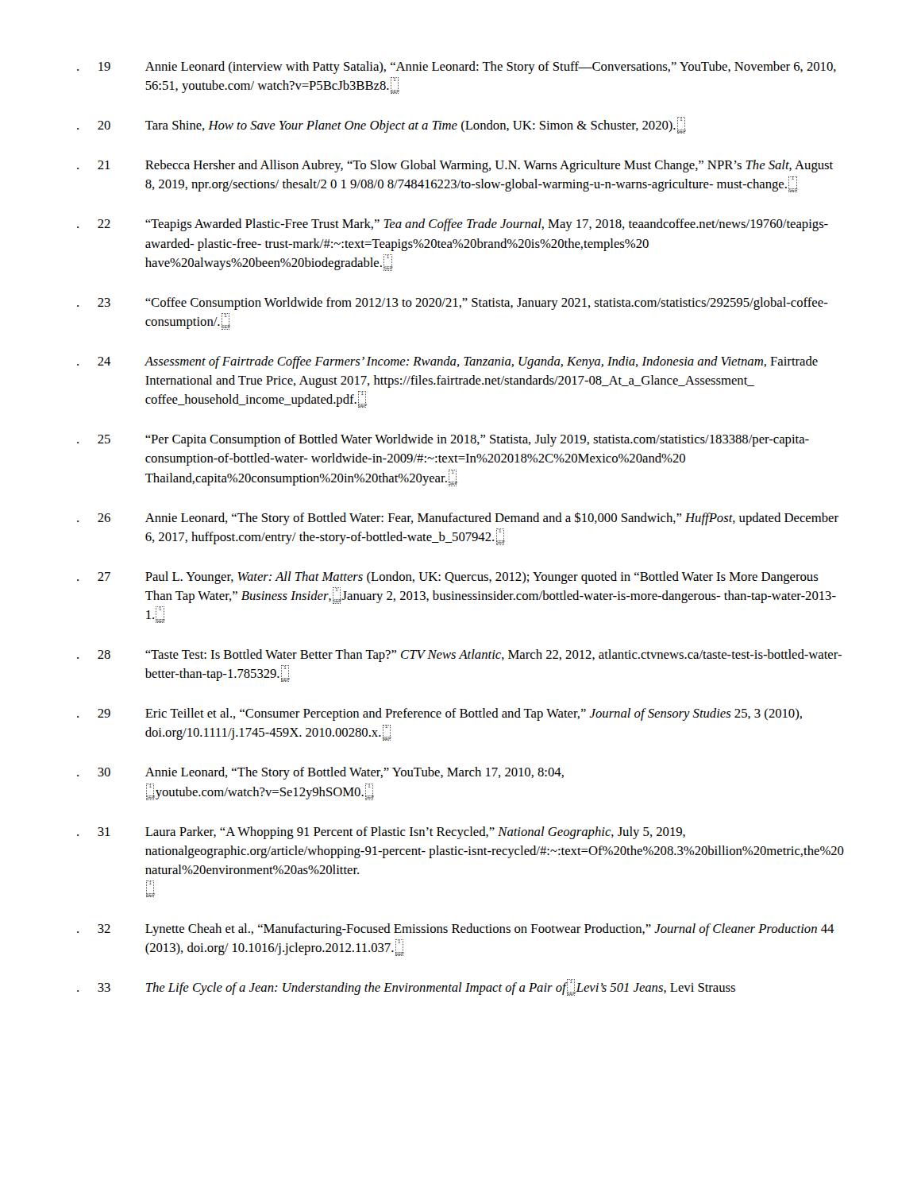. 19 Annie Leonard (interview with Patty Satalia), “Annie Leonard: The Story of Stuff—Conversations,” YouTube, November 6, 2010, 56:51, youtube.com/ watch?v=P5BcJb3BBz8.1 SEP
. 20 Tara Shine, How to Save Your Planet One Object at a Time (London, UK: Simon & Schuster, 2020).1 SEP
. 21 Rebecca Hersher and Allison Aubrey, “To Slow Global Warming, U.N. Warns Agriculture Must Change,” NPR’s The Salt, August 8, 2019, npr.org/sections/ thesalt/2 0 1 9/08/0 8/748416223/to-slow-global-warming-u-n-warns-agriculture- must-change.1 SEP
. 22 “Teapigs Awarded Plastic-Free Trust Mark,” Tea and Coffee Trade Journal, May 17, 2018, teaandcoffee.net/news/19760/teapigs-awarded- plastic-free- trust-mark/#:~:text=Teapigs%20tea%20brand%20is%20the,temples%20 have%20always%20been%20biodegradable.1 SEP
. 23 “Coffee Consumption Worldwide from 2012/13 to 2020/21,” Statista, January 2021, statista.com/statistics/292595/global-coffee-consumption/.1 SEP
. 24 Assessment of Fairtrade Coffee Farmers’ Income: Rwanda, Tanzania, Uganda, Kenya, India, Indonesia and Vietnam, Fairtrade International and True Price, August 2017, https://files.fairtrade.net/standards/2017-08_At_a_Glance_Assessment_ coffee_household_income_updated.pdf.1 SEP
. 25 “Per Capita Consumption of Bottled Water Worldwide in 2018,” Statista, July 2019, statista.com/statistics/183388/per-capita-consumption-of-bottled-water- worldwide-in-2009/#:~:text=In%202018%2C%20Mexico%20and%20 Thailand,capita%20consumption%20in%20that%20year.1 SEP
. 26 Annie Leonard, “The Story of Bottled Water: Fear, Manufactured Demand and a $10,000 Sandwich,” HuffPost, updated December 6, 2017, huffpost.com/entry/ the-story-of-bottled-wate_b_507942.1 SEP
. 27 Paul L. Younger, Water: All That Matters (London, UK: Quercus, 2012); Younger quoted in “Bottled Water Is More Dangerous Than Tap Water,” Business Insider,1 SEPJanuary 2, 2013, businessinsider.com/bottled-water-is-more-dangerous- than-tap-water-2013-1.1 SEP
. 28 “Taste Test: Is Bottled Water Better Than Tap?” CTV News Atlantic, March 22, 2012, atlantic.ctvnews.ca/taste-test-is-bottled-water-better-than-tap-1.785329.1 SEP
. 29 Eric Teillet et al., “Consumer Perception and Preference of Bottled and Tap Water,” Journal of Sensory Studies 25, 3 (2010), doi.org/10.1111/j.1745-459X. 2010.00280.x.1 SEP
. 30 Annie Leonard, “The Story of Bottled Water,” YouTube, March 17, 2010, 8:04,
1 SEPyoutube.com/watch?v=Se12y9hSOM0.1 SEP
. 31 Laura Parker, “A Whopping 91 Percent of Plastic Isn’t Recycled,” National Geographic, July 5, 2019, nationalgeographic.org/article/whopping-91-percent- plastic-isnt-recycled/#:~:text=Of%20the%208.3%20billion%20metric,the%20 natural%20environment%20as%20litter.
1 SEP
. 32 Lynette Cheah et al., “Manufacturing-Focused Emissions Reductions on Footwear Production,” Journal of Cleaner Production 44 (2013), doi.org/ 10.1016/j.jclepro.2012.11.037.1 SEP
. 33 The Life Cycle of a Jean: Understanding the Environmental Impact of a Pair of1 SEP Levi’s 501 Jeans, Levi Strauss